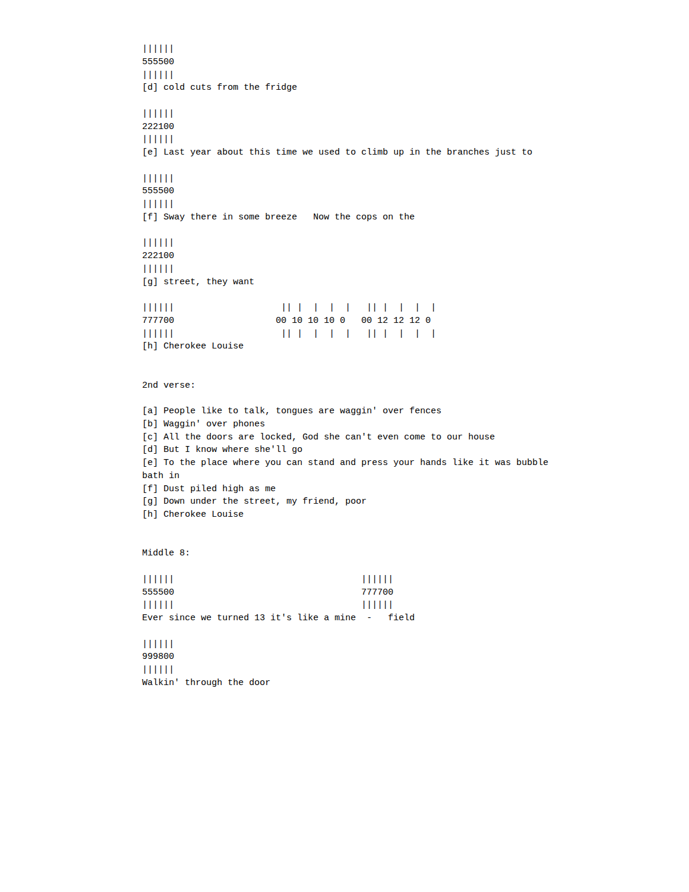||||||
555500
||||||
[d] cold cuts from the fridge

||||||
222100
||||||
[e] Last year about this time we used to climb up in the branches just to

||||||
555500
||||||
[f] Sway there in some breeze   Now the cops on the

||||||
222100
||||||
[g] street, they want

||||||                    || |  |  |  |   || |  |  |  |
777700                   00 10 10 10 0   00 12 12 12 0
||||||                    || |  |  |  |   || |  |  |  |
[h] Cherokee Louise


2nd verse:

[a] People like to talk, tongues are waggin' over fences
[b] Waggin' over phones
[c] All the doors are locked, God she can't even come to our house
[d] But I know where she'll go
[e] To the place where you can stand and press your hands like it was bubble
bath in
[f] Dust piled high as me
[g] Down under the street, my friend, poor
[h] Cherokee Louise


Middle 8:

||||||                                   ||||||
555500                                   777700
||||||                                   ||||||
Ever since we turned 13 it's like a mine  -   field

||||||
999800
||||||
Walkin' through the door